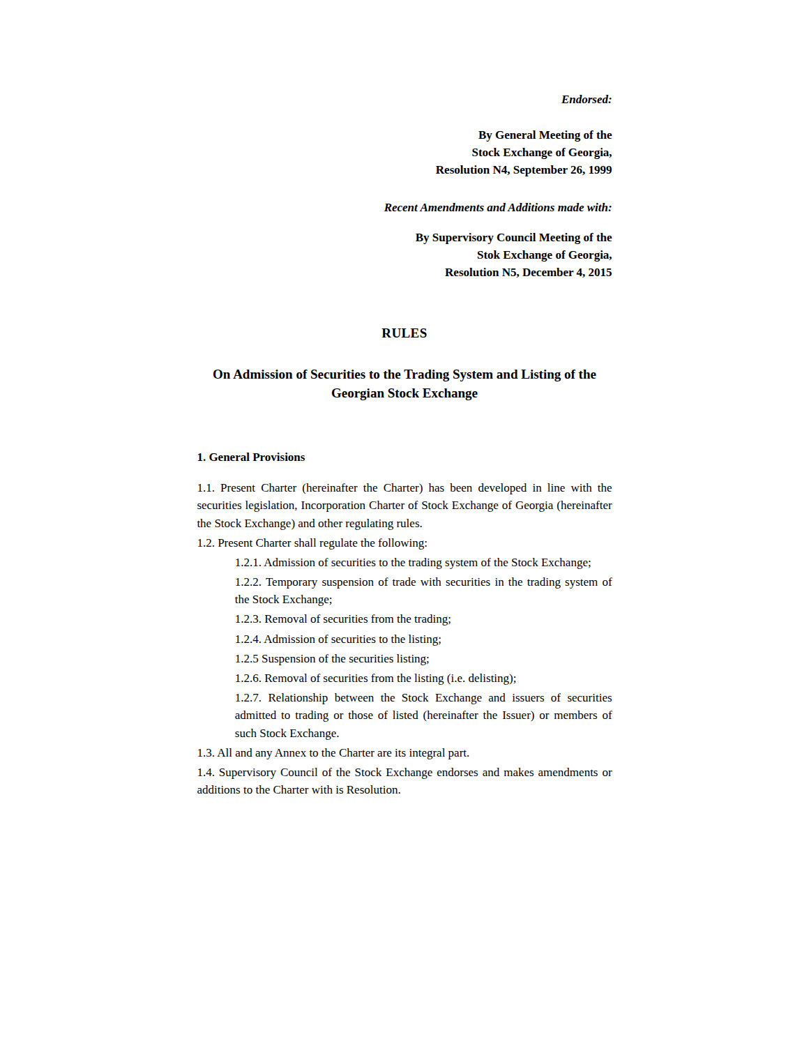Endorsed:
By General Meeting of the
Stock Exchange of Georgia,
Resolution N4, September 26, 1999
Recent Amendments and Additions made with:
By Supervisory Council Meeting of the
Stok Exchange of Georgia,
Resolution N5, December 4, 2015
RULES
On Admission of Securities to the Trading System and Listing of the Georgian Stock Exchange
1. General Provisions
1.1. Present Charter (hereinafter the Charter) has been developed in line with the securities legislation, Incorporation Charter of Stock Exchange of Georgia (hereinafter the Stock Exchange) and other regulating rules.
1.2. Present Charter shall regulate the following:
1.2.1. Admission of securities to the trading system of the Stock Exchange;
1.2.2. Temporary suspension of trade with securities in the trading system of the Stock Exchange;
1.2.3. Removal of securities from the trading;
1.2.4. Admission of securities to the listing;
1.2.5 Suspension of the securities listing;
1.2.6. Removal of securities from the listing (i.e. delisting);
1.2.7. Relationship between the Stock Exchange and issuers of securities admitted to trading or those of listed (hereinafter the Issuer) or members of such Stock Exchange.
1.3. All and any Annex to the Charter are its integral part.
1.4. Supervisory Council of the Stock Exchange endorses and makes amendments or additions to the Charter with is Resolution.